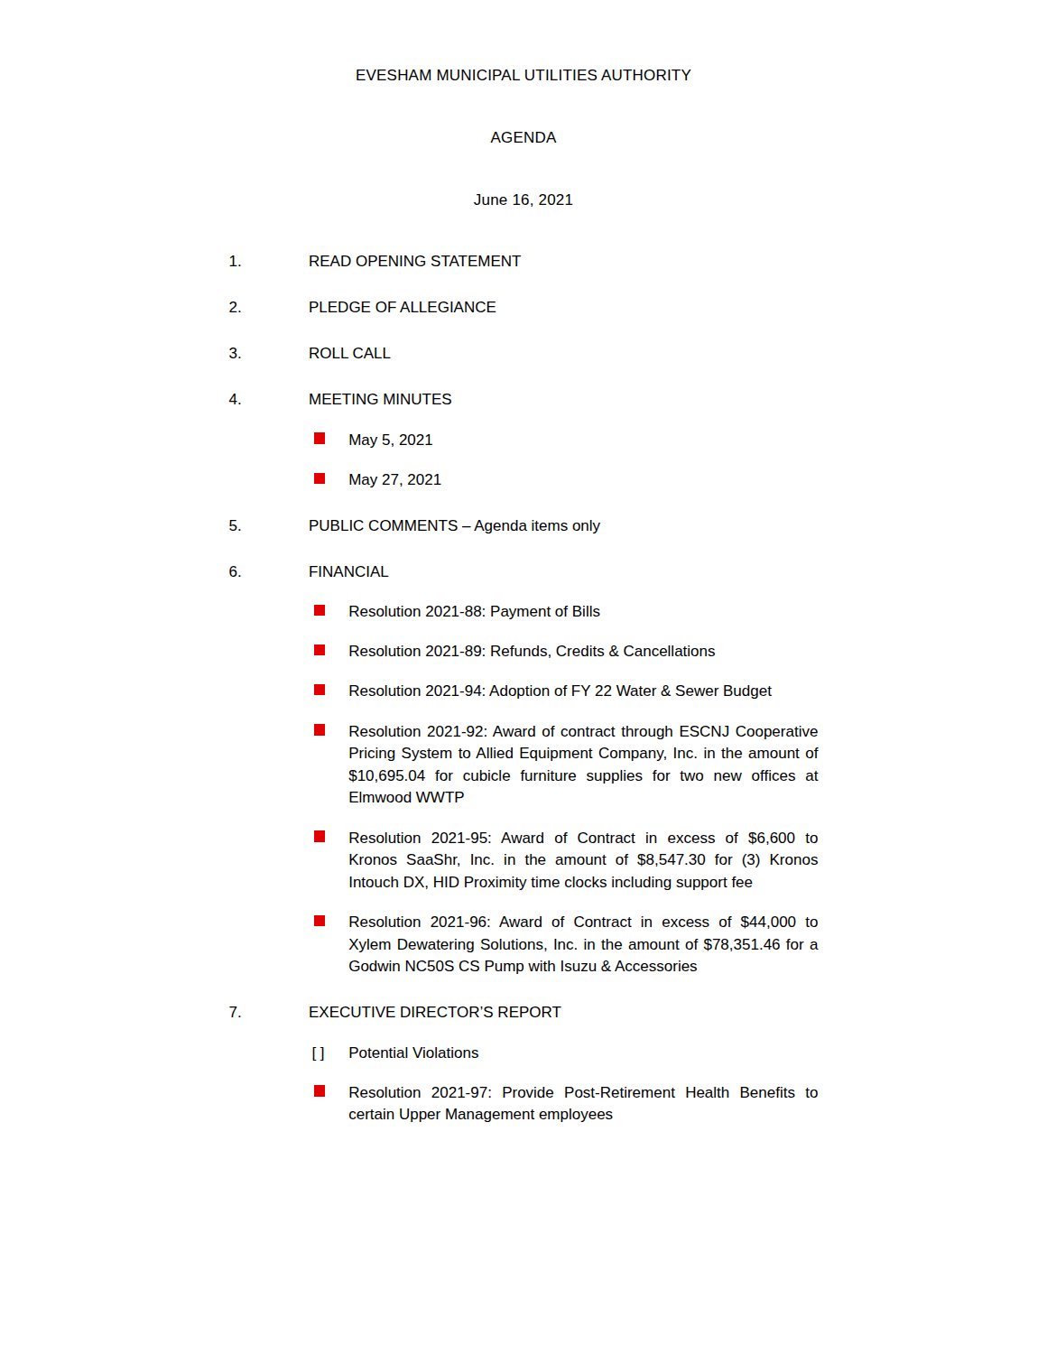EVESHAM MUNICIPAL UTILITIES AUTHORITY
AGENDA
June 16, 2021
1. READ OPENING STATEMENT
2. PLEDGE OF ALLEGIANCE
3. ROLL CALL
4. MEETING MINUTES
May 5, 2021
May 27, 2021
5. PUBLIC COMMENTS – Agenda items only
6. FINANCIAL
Resolution 2021-88: Payment of Bills
Resolution 2021-89: Refunds, Credits & Cancellations
Resolution 2021-94: Adoption of FY 22 Water & Sewer Budget
Resolution 2021-92: Award of contract through ESCNJ Cooperative Pricing System to Allied Equipment Company, Inc. in the amount of $10,695.04 for cubicle furniture supplies for two new offices at Elmwood WWTP
Resolution 2021-95: Award of Contract in excess of $6,600 to Kronos SaaShr, Inc. in the amount of $8,547.30 for (3) Kronos Intouch DX, HID Proximity time clocks including support fee
Resolution 2021-96: Award of Contract in excess of $44,000 to Xylem Dewatering Solutions, Inc. in the amount of $78,351.46 for a Godwin NC50S CS Pump with Isuzu & Accessories
7. EXECUTIVE DIRECTOR’S REPORT
[ ] Potential Violations
Resolution 2021-97: Provide Post-Retirement Health Benefits to certain Upper Management employees